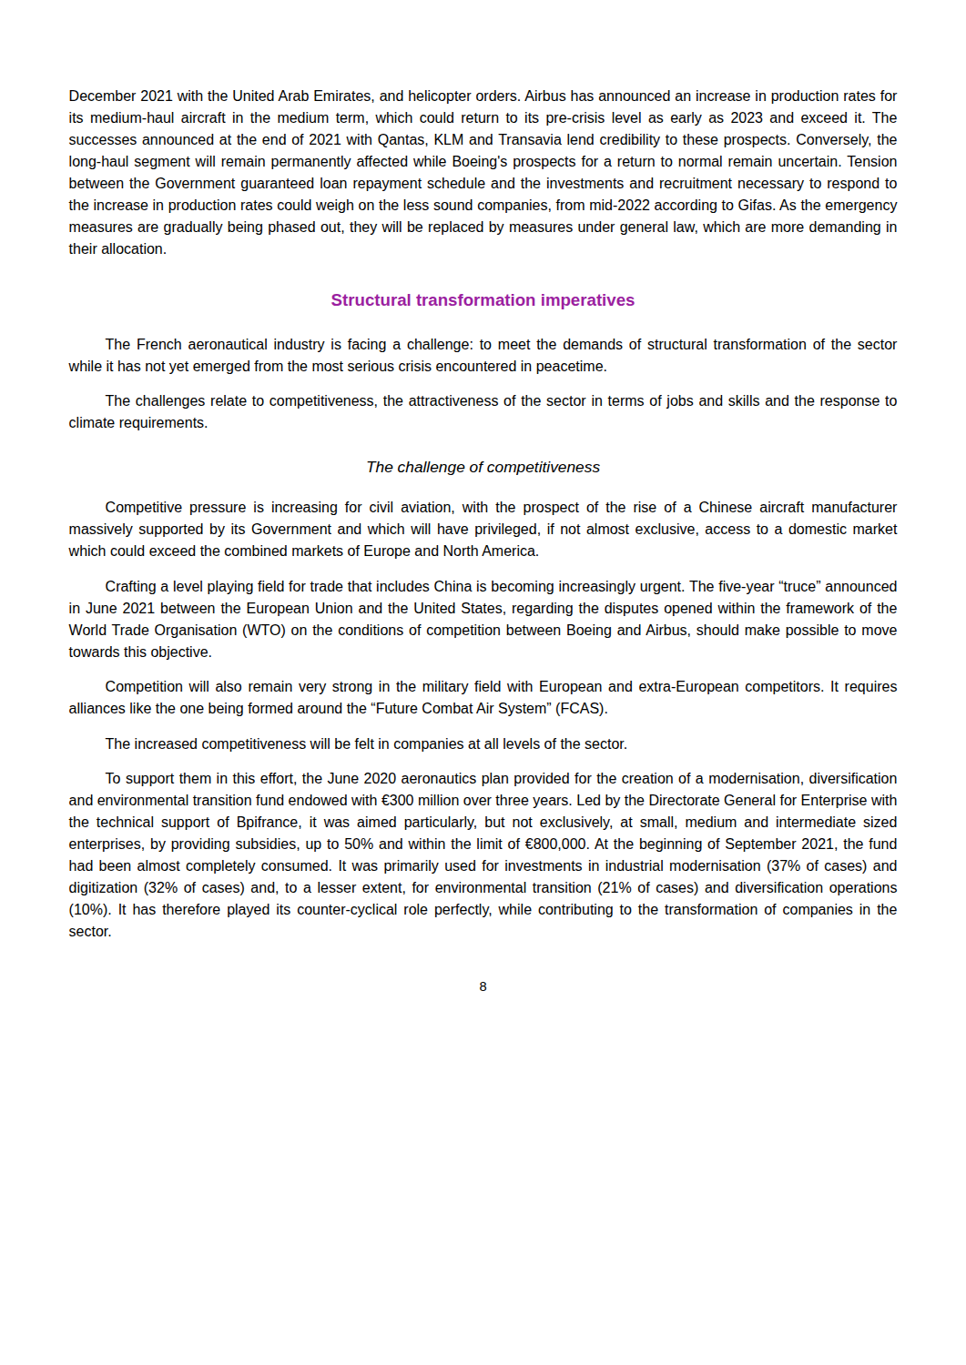December 2021 with the United Arab Emirates, and helicopter orders. Airbus has announced an increase in production rates for its medium-haul aircraft in the medium term, which could return to its pre-crisis level as early as 2023 and exceed it. The successes announced at the end of 2021 with Qantas, KLM and Transavia lend credibility to these prospects. Conversely, the long-haul segment will remain permanently affected while Boeing's prospects for a return to normal remain uncertain. Tension between the Government guaranteed loan repayment schedule and the investments and recruitment necessary to respond to the increase in production rates could weigh on the less sound companies, from mid-2022 according to Gifas. As the emergency measures are gradually being phased out, they will be replaced by measures under general law, which are more demanding in their allocation.
Structural transformation imperatives
The French aeronautical industry is facing a challenge: to meet the demands of structural transformation of the sector while it has not yet emerged from the most serious crisis encountered in peacetime.
The challenges relate to competitiveness, the attractiveness of the sector in terms of jobs and skills and the response to climate requirements.
The challenge of competitiveness
Competitive pressure is increasing for civil aviation, with the prospect of the rise of a Chinese aircraft manufacturer massively supported by its Government and which will have privileged, if not almost exclusive, access to a domestic market which could exceed the combined markets of Europe and North America.
Crafting a level playing field for trade that includes China is becoming increasingly urgent. The five-year “truce” announced in June 2021 between the European Union and the United States, regarding the disputes opened within the framework of the World Trade Organisation (WTO) on the conditions of competition between Boeing and Airbus, should make possible to move towards this objective.
Competition will also remain very strong in the military field with European and extra-European competitors. It requires alliances like the one being formed around the “Future Combat Air System” (FCAS).
The increased competitiveness will be felt in companies at all levels of the sector.
To support them in this effort, the June 2020 aeronautics plan provided for the creation of a modernisation, diversification and environmental transition fund endowed with €300 million over three years. Led by the Directorate General for Enterprise with the technical support of Bpifrance, it was aimed particularly, but not exclusively, at small, medium and intermediate sized enterprises, by providing subsidies, up to 50% and within the limit of €800,000. At the beginning of September 2021, the fund had been almost completely consumed. It was primarily used for investments in industrial modernisation (37% of cases) and digitization (32% of cases) and, to a lesser extent, for environmental transition (21% of cases) and diversification operations (10%). It has therefore played its counter-cyclical role perfectly, while contributing to the transformation of companies in the sector.
8